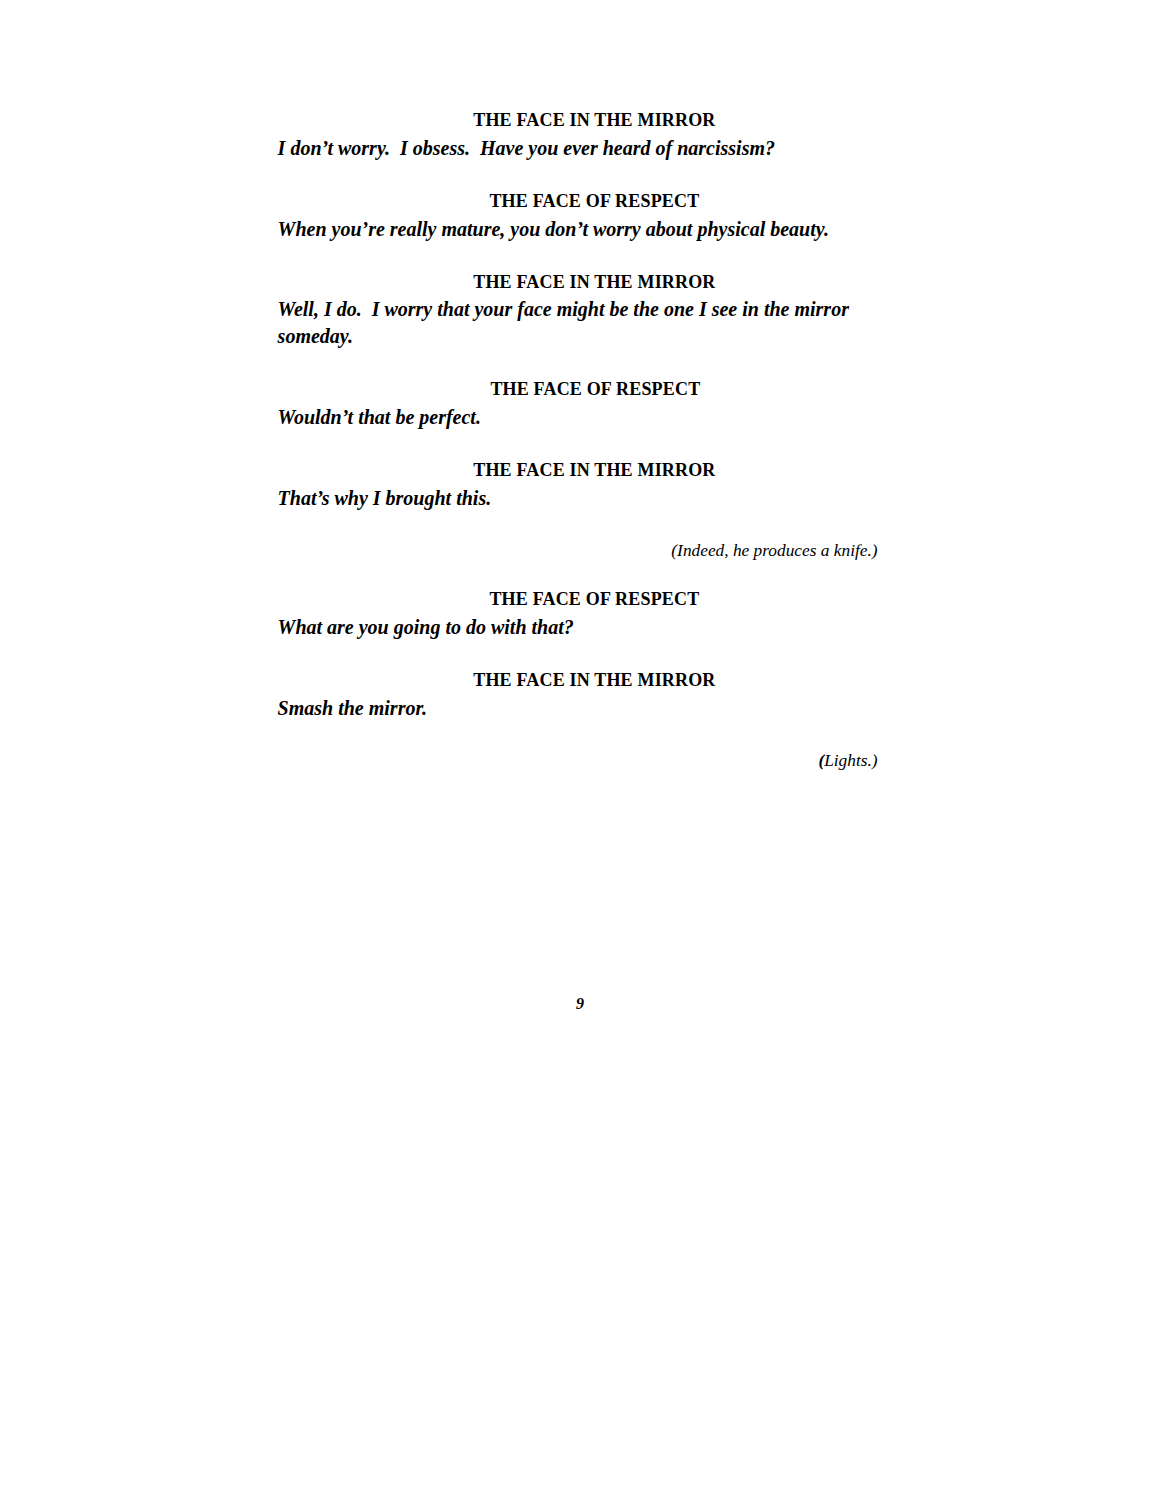THE FACE IN THE MIRROR
I don’t worry. I obsess. Have you ever heard of narcissism?
THE FACE OF RESPECT
When you’re really mature, you don’t worry about physical beauty.
THE FACE IN THE MIRROR
Well, I do. I worry that your face might be the one I see in the mirror someday.
THE FACE OF RESPECT
Wouldn’t that be perfect.
THE FACE IN THE MIRROR
That’s why I brought this.
(Indeed, he produces a knife.)
THE FACE OF RESPECT
What are you going to do with that?
THE FACE IN THE MIRROR
Smash the mirror.
(Lights.)
9